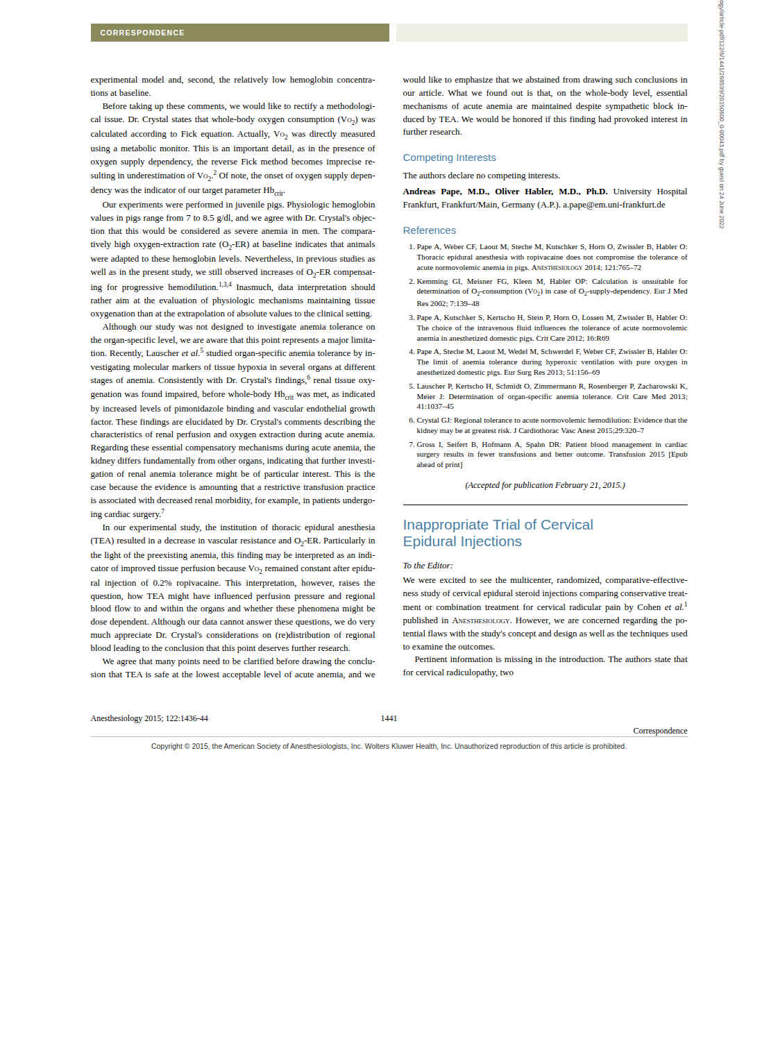Correspondence
Downloaded from http://pubs.asahq.org/anesthesiology/article-pdf/122/6/1441/268599/20150600_0-00043.pdf by guest on 24 June 2022
experimental model and, second, the relatively low hemoglobin concentrations at baseline.
Before taking up these comments, we would like to rectify a methodological issue. Dr. Crystal states that whole-body oxygen consumption (Vo2) was calculated according to Fick equation. Actually, Vo2 was directly measured using a metabolic monitor. This is an important detail, as in the presence of oxygen supply dependency, the reverse Fick method becomes imprecise resulting in underestimation of Vo2.2 Of note, the onset of oxygen supply dependency was the indicator of our target parameter Hbcrit.
Our experiments were performed in juvenile pigs. Physiologic hemoglobin values in pigs range from 7 to 8.5 g/dl, and we agree with Dr. Crystal's objection that this would be considered as severe anemia in men. The comparatively high oxygen-extraction rate (O2-ER) at baseline indicates that animals were adapted to these hemoglobin levels. Nevertheless, in previous studies as well as in the present study, we still observed increases of O2-ER compensating for progressive hemodilution.1,3,4 Inasmuch, data interpretation should rather aim at the evaluation of physiologic mechanisms maintaining tissue oxygenation than at the extrapolation of absolute values to the clinical setting.
Although our study was not designed to investigate anemia tolerance on the organ-specific level, we are aware that this point represents a major limitation. Recently, Lauscher et al.5 studied organ-specific anemia tolerance by investigating molecular markers of tissue hypoxia in several organs at different stages of anemia. Consistently with Dr. Crystal's findings,6 renal tissue oxygenation was found impaired, before whole-body Hbcrit was met, as indicated by increased levels of pimonidazole binding and vascular endothelial growth factor. These findings are elucidated by Dr. Crystal's comments describing the characteristics of renal perfusion and oxygen extraction during acute anemia. Regarding these essential compensatory mechanisms during acute anemia, the kidney differs fundamentally from other organs, indicating that further investigation of renal anemia tolerance might be of particular interest. This is the case because the evidence is amounting that a restrictive transfusion practice is associated with decreased renal morbidity, for example, in patients undergoing cardiac surgery.7
In our experimental study, the institution of thoracic epidural anesthesia (TEA) resulted in a decrease in vascular resistance and O2-ER. Particularly in the light of the preexisting anemia, this finding may be interpreted as an indicator of improved tissue perfusion because Vo2 remained constant after epidural injection of 0.2% ropivacaine. This interpretation, however, raises the question, how TEA might have influenced perfusion pressure and regional blood flow to and within the organs and whether these phenomena might be dose dependent. Although our data cannot answer these questions, we do very much appreciate Dr. Crystal's considerations on (re)distribution of regional blood leading to the conclusion that this point deserves further research.
We agree that many points need to be clarified before drawing the conclusion that TEA is safe at the lowest acceptable level of acute anemia, and we would like to emphasize that we abstained from drawing such conclusions in our article. What we found out is that, on the whole-body level, essential mechanisms of acute anemia are maintained despite sympathetic block induced by TEA. We would be honored if this finding had provoked interest in further research.
Competing Interests
The authors declare no competing interests.
Andreas Pape, M.D., Oliver Habler, M.D., Ph.D. University Hospital Frankfurt, Frankfurt/Main, Germany (A.P.). a.pape@em.uni-frankfurt.de
References
Pape A, Weber CF, Laout M, Steche M, Kutschker S, Horn O, Zwissler B, Habler O: Thoracic epidural anesthesia with ropivacaine does not compromise the tolerance of acute normovolemic anemia in pigs. Anesthesiology 2014; 121:765–72
Kemming GI, Meisner FG, Kleen M, Habler OP: Calculation is unsuitable for determination of O2-consumption (Vo2) in case of O2-supply-dependency. Eur J Med Res 2002; 7:139–48
Pape A, Kutschker S, Kertscho H, Stein P, Horn O, Lossen M, Zwissler B, Habler O: The choice of the intravenous fluid influences the tolerance of acute normovolemic anemia in anesthetized domestic pigs. Crit Care 2012; 16:R69
Pape A, Steche M, Laout M, Wedel M, Schwerdel F, Weber CF, Zwissler B, Habler O: The limit of anemia tolerance during hyperoxic ventilation with pure oxygen in anesthetized domestic pigs. Eur Surg Res 2013; 51:156–69
Lauscher P, Kertscho H, Schmidt O, Zimmermann R, Rosenberger P, Zacharowski K, Meier J: Determination of organ-specific anemia tolerance. Crit Care Med 2013; 41:1037–45
Crystal GJ: Regional tolerance to acute normovolemic hemodilution: Evidence that the kidney may be at greatest risk. J Cardiothorac Vasc Anest 2015;29:320–7
Gross I, Seifert B, Hofmann A, Spahn DR: Patient blood management in cardiac surgery results in fewer transfusions and better outcome. Transfusion 2015 [Epub ahead of print]
(Accepted for publication February 21, 2015.)
Inappropriate Trial of Cervical
Epidural Injections
To the Editor:
We were excited to see the multicenter, randomized, comparative-effectiveness study of cervical epidural steroid injections comparing conservative treatment or combination treatment for cervical radicular pain by Cohen et al.1 published in Anesthesiology. However, we are concerned regarding the potential flaws with the study's concept and design as well as the techniques used to examine the outcomes.
Pertinent information is missing in the introduction. The authors state that for cervical radiculopathy, two
Anesthesiology 2015; 122:1436-44
1441
Correspondence
Copyright © 2015, the American Society of Anesthesiologists, Inc. Wolters Kluwer Health, Inc. Unauthorized reproduction of this article is prohibited.